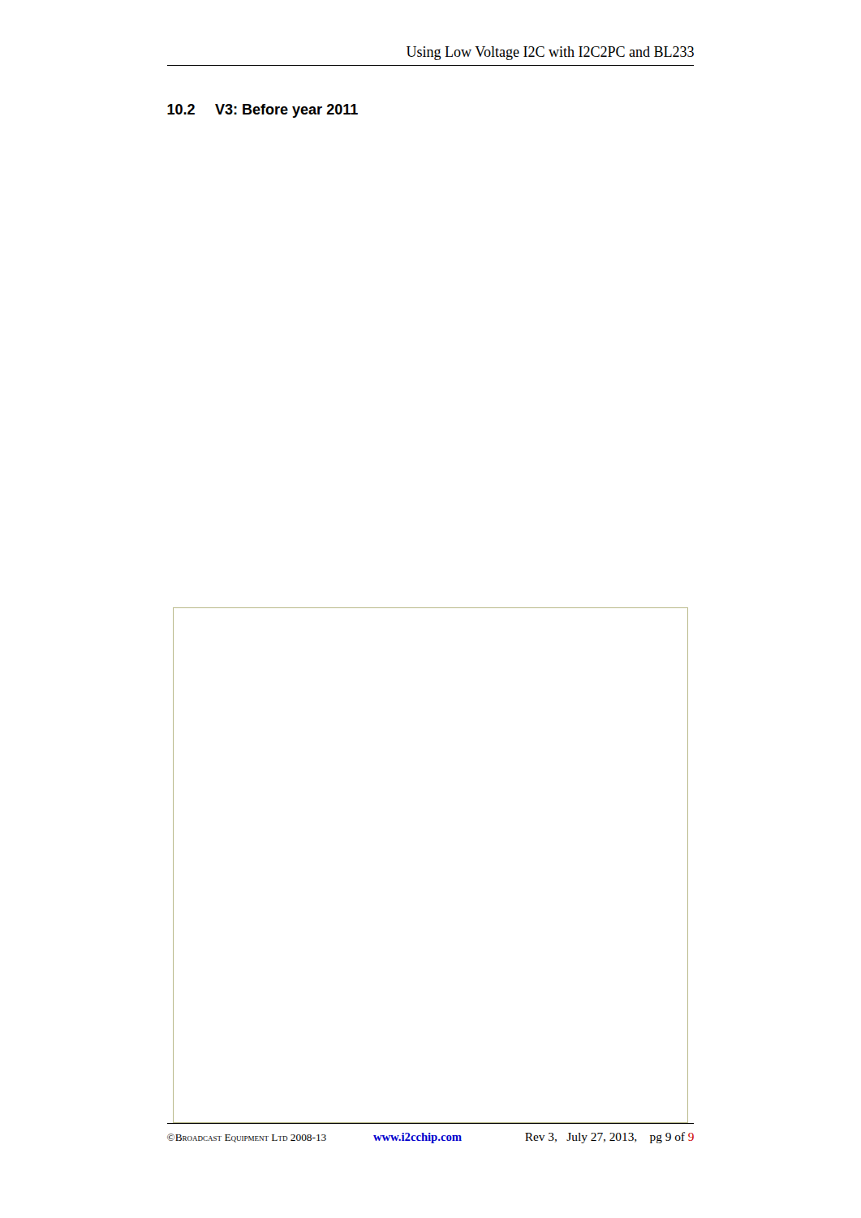Using Low Voltage I2C with I2C2PC and BL233
10.2 V3: Before year 2011
©Broadcast Equipment Ltd 2008-13 www.i2cchip.com Rev 3, July 27, 2013, pg 9 of 9